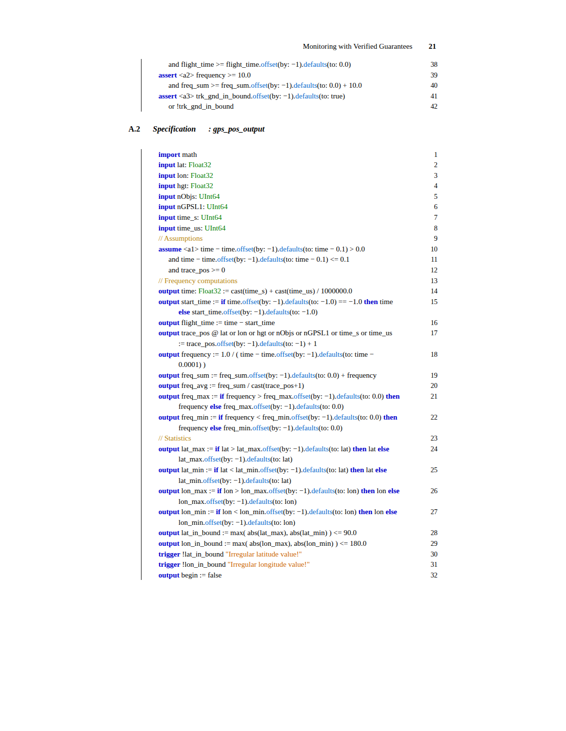Monitoring with Verified Guarantees 21
and flight_time >= flight_time.offset(by: −1).defaults(to: 0.0) 38
assert <a2> frequency >= 10.039
and freq_sum >= freq_sum.offset(by: −1).defaults(to: 0.0) + 10.040
assert <a3> trk_gnd_in_bound.offset(by: −1).defaults(to: true) 41
or !trk_gnd_in_bound 42
A.2 Specification: gps_pos_output
import math 1
input lat: Float322
input lon: Float323
input hgt: Float324
input nObjs: UInt645
input nGPSL1: UInt646
input time_s: UInt647
input time_us: UInt648
// Assumptions 9
assume <a1> time − time.offset(by: −1).defaults(to: time − 0.1) > 0.010
and time − time.offset(by: −1).defaults(to: time − 0.1) <= 0.111
and trace_pos >= 012
// Frequency computations 13
output time: Float32 := cast(time_s) + cast(time_us) / 1000000.014
output start_time := if time.offset(by: −1).defaults(to: −1.0) == −1.0 then time 15
else start_time.offset(by: −1).defaults(to: −1.0)
output flight_time := time − start_time 16
output trace_pos @ lat or lon or hgt or nObjs or nGPSL1 or time_s or time_us 17
:= trace_pos.offset(by: −1).defaults(to: −1) + 1
output frequency := 1.0 / ( time − time.offset(by: −1).defaults(to: time −18
0.0001) )
output freq_sum := freq_sum.offset(by: −1).defaults(to: 0.0) + frequency 19
output freq_avg := freq_sum / cast(trace_pos+1) 20
output freq_max := if frequency > freq_max.offset(by: −1).defaults(to: 0.0) then 21
frequency else freq_max.offset(by: −1).defaults(to: 0.0)
output freq_min := if frequency < freq_min.offset(by: −1).defaults(to: 0.0) then 22
frequency else freq_min.offset(by: −1).defaults(to: 0.0)
// Statistics 23
output lat_max := if lat > lat_max.offset(by: −1).defaults(to: lat) then lat else 24
lat_max.offset(by: −1).defaults(to: lat)
output lat_min := if lat < lat_min.offset(by: −1).defaults(to: lat) then lat else 25
lat_min.offset(by: −1).defaults(to: lat)
output lon_max := if lon > lon_max.offset(by: −1).defaults(to: lon) then lon else 26
lon_max.offset(by: −1).defaults(to: lon)
output lon_min := if lon < lon_min.offset(by: −1).defaults(to: lon) then lon else 27
lon_min.offset(by: −1).defaults(to: lon)
output lat_in_bound := max( abs(lat_max), abs(lat_min) ) <= 90.028
output lon_in_bound := max( abs(lon_max), abs(lon_min) ) <= 180.029
trigger !lat_in_bound "Irregular latitude value!"30
trigger !lon_in_bound "Irregular longitude value!"31
output begin := false 32